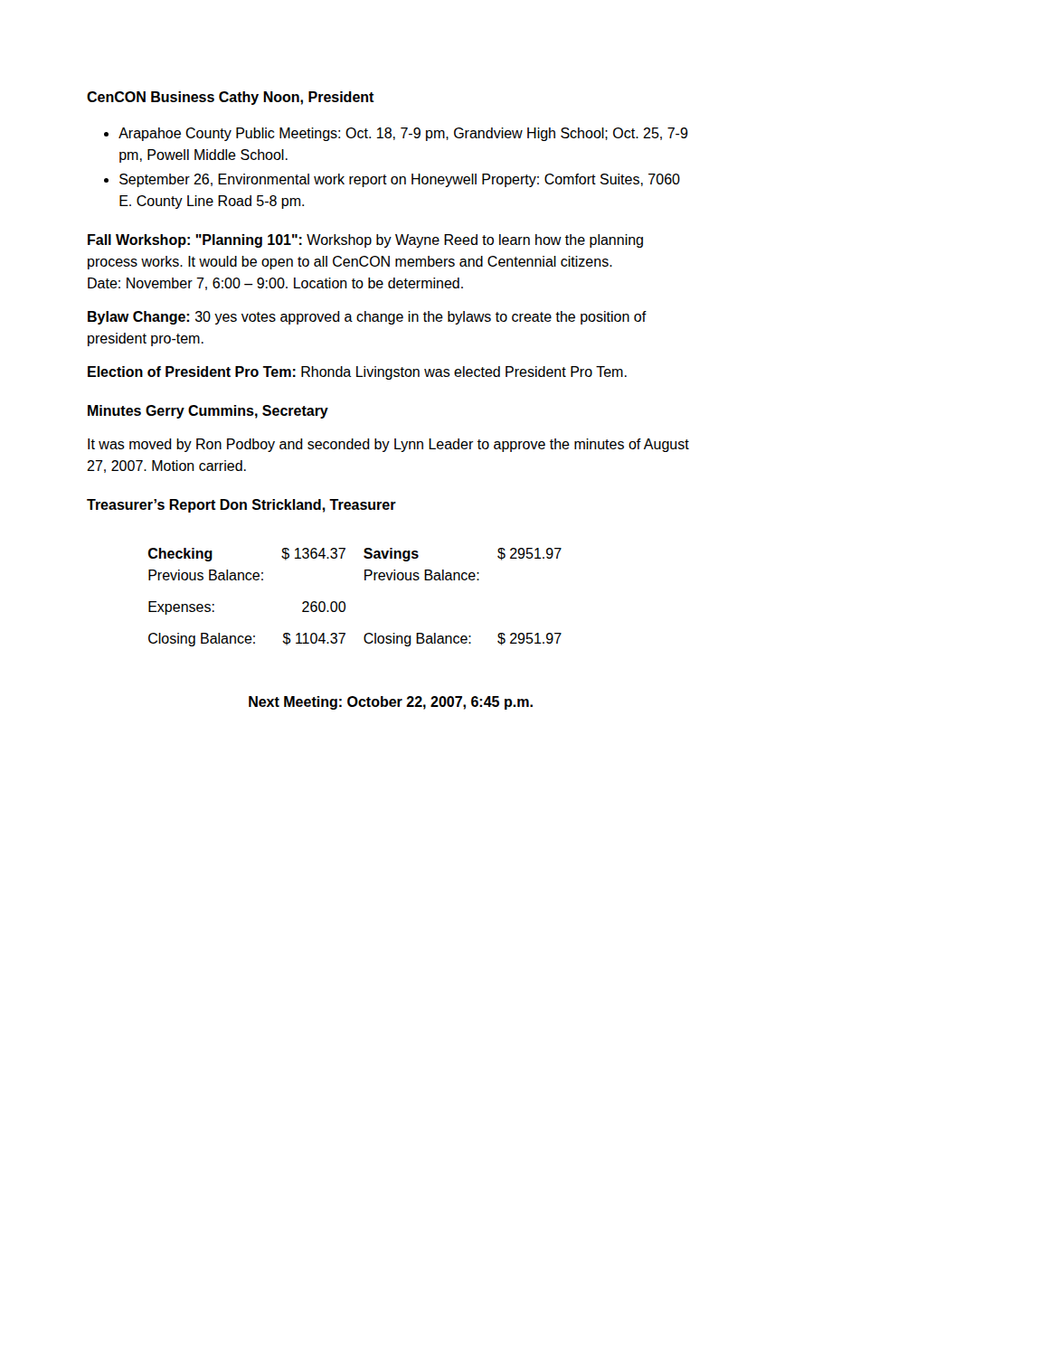CenCON Business Cathy Noon, President
Arapahoe County Public Meetings: Oct. 18, 7-9 pm, Grandview High School; Oct. 25, 7-9 pm, Powell Middle School.
September 26, Environmental work report on Honeywell Property: Comfort Suites, 7060 E. County Line Road 5-8 pm.
Fall Workshop: "Planning 101": Workshop by Wayne Reed to learn how the planning process works. It would be open to all CenCON members and Centennial citizens.
Date: November 7, 6:00 – 9:00. Location to be determined.
Bylaw Change: 30 yes votes approved a change in the bylaws to create the position of president pro-tem.
Election of President Pro Tem: Rhonda Livingston was elected President Pro Tem.
Minutes Gerry Cummins, Secretary
It was moved by Ron Podboy and seconded by Lynn Leader to approve the minutes of August 27, 2007. Motion carried.
Treasurer’s Report Don Strickland, Treasurer
| Checking Previous Balance: | $ 1364.37 | Savings Previous Balance: | $ 2951.97 |
| Expenses: | 260.00 | | |
| Closing Balance: | $ 1104.37 | Closing Balance: | $ 2951.97 |
Next Meeting: October 22, 2007, 6:45 p.m.